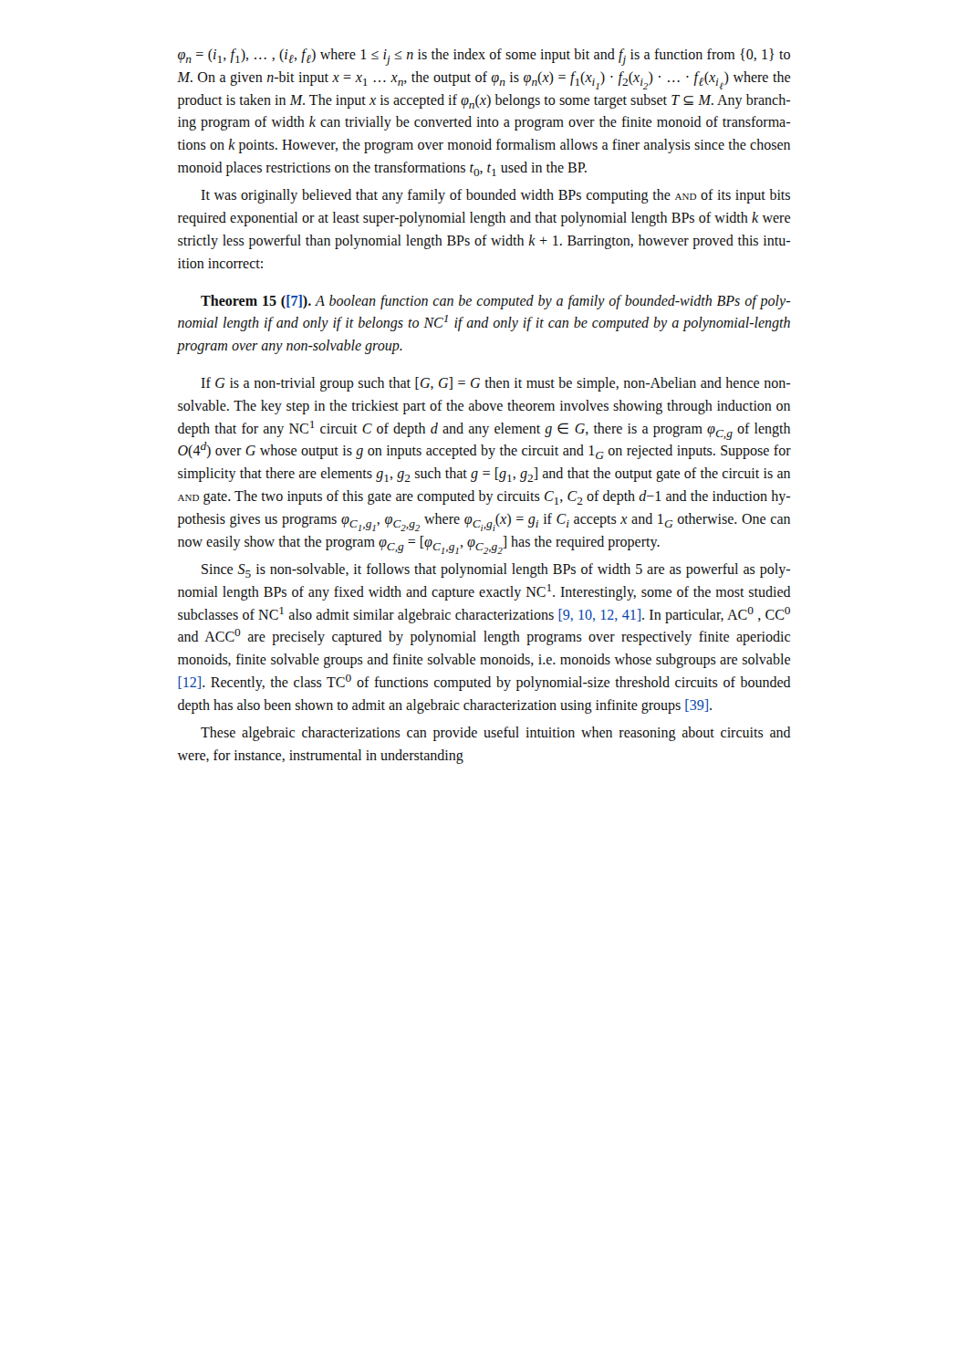φn = (i1, f1), … , (iℓ, fℓ) where 1 ≤ ij ≤ n is the index of some input bit and fj is a function from {0, 1} to M. On a given n-bit input x = x1 … xn, the output of φn is φn(x) = f1(xi1) · f2(xi2) · … · fℓ(xiℓ) where the product is taken in M. The input x is accepted if φn(x) belongs to some target subset T ⊆ M. Any branching program of width k can trivially be converted into a program over the finite monoid of transformations on k points. However, the program over monoid formalism allows a finer analysis since the chosen monoid places restrictions on the transformations t0, t1 used in the BP.
It was originally believed that any family of bounded width BPs computing the and of its input bits required exponential or at least super-polynomial length and that polynomial length BPs of width k were strictly less powerful than polynomial length BPs of width k + 1. Barrington, however proved this intuition incorrect:
Theorem 15 ([7]). A boolean function can be computed by a family of bounded-width BPs of polynomial length if and only if it belongs to NC1 if and only if it can be computed by a polynomial-length program over any non-solvable group.
If G is a non-trivial group such that [G, G] = G then it must be simple, non-Abelian and hence non-solvable. The key step in the trickiest part of the above theorem involves showing through induction on depth that for any NC1 circuit C of depth d and any element g ∈ G, there is a program φC,g of length O(4d) over G whose output is g on inputs accepted by the circuit and 1G on rejected inputs. Suppose for simplicity that there are elements g1, g2 such that g = [g1, g2] and that the output gate of the circuit is an and gate. The two inputs of this gate are computed by circuits C1, C2 of depth d−1 and the induction hypothesis gives us programs φC1,g1, φC2,g2 where φCi,gi(x) = gi if Ci accepts x and 1G otherwise. One can now easily show that the program φC,g = [φC1,g1, φC2,g2] has the required property.
Since S5 is non-solvable, it follows that polynomial length BPs of width 5 are as powerful as polynomial length BPs of any fixed width and capture exactly NC1. Interestingly, some of the most studied subclasses of NC1 also admit similar algebraic characterizations [9, 10, 12, 41]. In particular, AC0 , CC0 and ACC0 are precisely captured by polynomial length programs over respectively finite aperiodic monoids, finite solvable groups and finite solvable monoids, i.e. monoids whose subgroups are solvable [12]. Recently, the class TC0 of functions computed by polynomial-size threshold circuits of bounded depth has also been shown to admit an algebraic characterization using infinite groups [39].
These algebraic characterizations can provide useful intuition when reasoning about circuits and were, for instance, instrumental in understanding